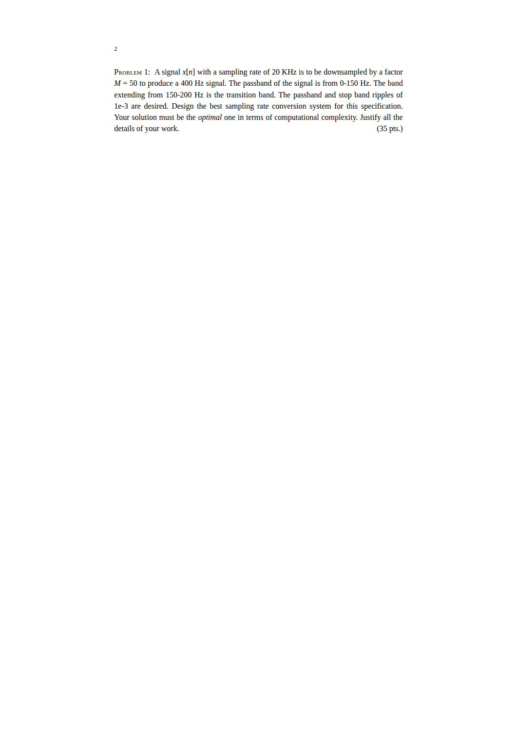2
Problem 1: A signal x[n] with a sampling rate of 20 KHz is to be downsampled by a factor M = 50 to produce a 400 Hz signal. The passband of the signal is from 0-150 Hz. The band extending from 150-200 Hz is the transition band. The passband and stop band ripples of 1e-3 are desired. Design the best sampling rate conversion system for this specification. Your solution must be the optimal one in terms of computational complexity. Justify all the details of your work. (35 pts.)